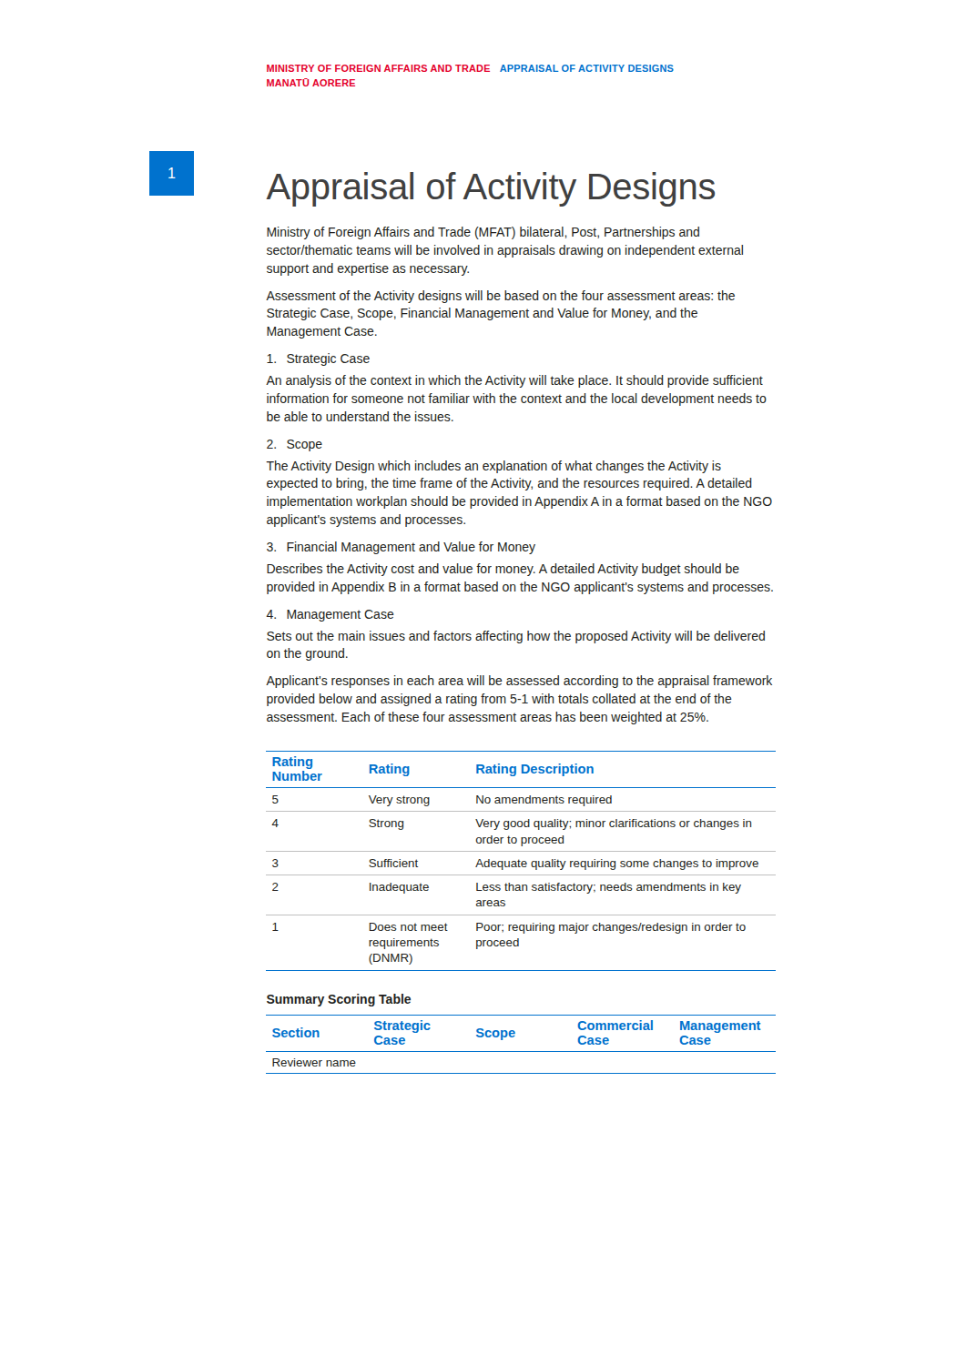MINISTRY OF FOREIGN AFFAIRS AND TRADE APPRAISAL OF ACTIVITY DESIGNS
MANATŪ AORERE
1
Appraisal of Activity Designs
Ministry of Foreign Affairs and Trade (MFAT) bilateral, Post, Partnerships and sector/thematic teams will be involved in appraisals drawing on independent external support and expertise as necessary.
Assessment of the Activity designs will be based on the four assessment areas: the Strategic Case, Scope, Financial Management and Value for Money, and the Management Case.
1. Strategic Case
An analysis of the context in which the Activity will take place. It should provide sufficient information for someone not familiar with the context and the local development needs to be able to understand the issues.
2. Scope
The Activity Design which includes an explanation of what changes the Activity is expected to bring, the time frame of the Activity, and the resources required. A detailed implementation workplan should be provided in Appendix A in a format based on the NGO applicant's systems and processes.
3. Financial Management and Value for Money
Describes the Activity cost and value for money. A detailed Activity budget should be provided in Appendix B in a format based on the NGO applicant's systems and processes.
4. Management Case
Sets out the main issues and factors affecting how the proposed Activity will be delivered on the ground.
Applicant's responses in each area will be assessed according to the appraisal framework provided below and assigned a rating from 5-1 with totals collated at the end of the assessment. Each of these four assessment areas has been weighted at 25%.
| Rating Number | Rating | Rating Description |
| --- | --- | --- |
| 5 | Very strong | No amendments required |
| 4 | Strong | Very good quality; minor clarifications or changes in order to proceed |
| 3 | Sufficient | Adequate quality requiring some changes to improve |
| 2 | Inadequate | Less than satisfactory; needs amendments in key areas |
| 1 | Does not meet requirements (DNMR) | Poor; requiring major changes/redesign in order to proceed |
Summary Scoring Table
| Section | Strategic Case | Scope | Commercial Case | Management Case |
| --- | --- | --- | --- | --- |
| Reviewer name | | | | |